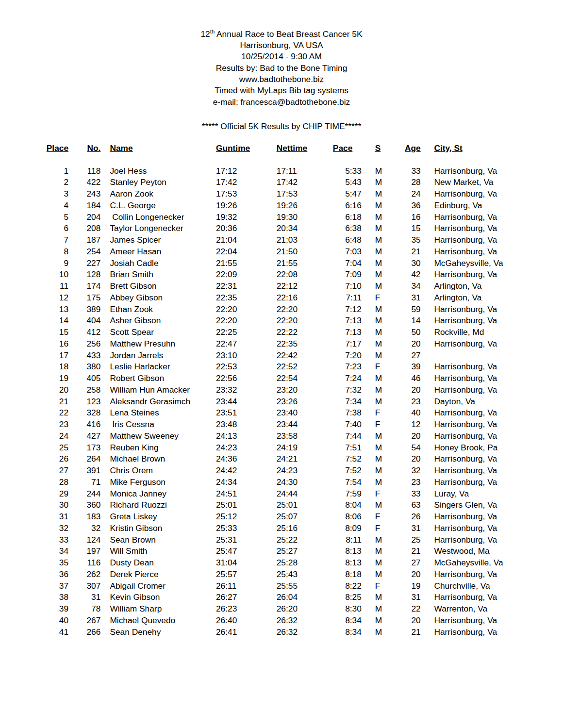12th Annual Race to Beat Breast Cancer 5K
Harrisonburg, VA USA
10/25/2014 - 9:30 AM
Results by: Bad to the Bone Timing
www.badtothebone.biz
Timed with MyLaps Bib tag systems
e-mail: francesca@badtothebone.biz
***** Official 5K Results by CHIP TIME*****
| Place | No. | Name | Guntime | Nettime | Pace | S | Age | City, St |
| --- | --- | --- | --- | --- | --- | --- | --- | --- |
| 1 | 118 | Joel Hess | 17:12 | 17:11 | 5:33 | M | 33 | Harrisonburg, Va |
| 2 | 422 | Stanley Peyton | 17:42 | 17:42 | 5:43 | M | 28 | New Market, Va |
| 3 | 243 | Aaron Zook | 17:53 | 17:53 | 5:47 | M | 24 | Harrisonburg, Va |
| 4 | 184 | C.L. George | 19:26 | 19:26 | 6:16 | M | 36 | Edinburg, Va |
| 5 | 204 | Collin Longenecker | 19:32 | 19:30 | 6:18 | M | 16 | Harrisonburg, Va |
| 6 | 208 | Taylor Longenecker | 20:36 | 20:34 | 6:38 | M | 15 | Harrisonburg, Va |
| 7 | 187 | James Spicer | 21:04 | 21:03 | 6:48 | M | 35 | Harrisonburg, Va |
| 8 | 254 | Ameer Hasan | 22:04 | 21:50 | 7:03 | M | 21 | Harrisonburg, Va |
| 9 | 227 | Josiah Cadle | 21:55 | 21:55 | 7:04 | M | 30 | McGaheysville, Va |
| 10 | 128 | Brian Smith | 22:09 | 22:08 | 7:09 | M | 42 | Harrisonburg, Va |
| 11 | 174 | Brett Gibson | 22:31 | 22:12 | 7:10 | M | 34 | Arlington, Va |
| 12 | 175 | Abbey Gibson | 22:35 | 22:16 | 7:11 | F | 31 | Arlington, Va |
| 13 | 389 | Ethan Zook | 22:20 | 22:20 | 7:12 | M | 59 | Harrisonburg, Va |
| 14 | 404 | Asher Gibson | 22:20 | 22:20 | 7:13 | M | 14 | Harrisonburg, Va |
| 15 | 412 | Scott Spear | 22:25 | 22:22 | 7:13 | M | 50 | Rockville, Md |
| 16 | 256 | Matthew Presuhn | 22:47 | 22:35 | 7:17 | M | 20 | Harrisonburg, Va |
| 17 | 433 | Jordan Jarrels | 23:10 | 22:42 | 7:20 | M | 27 | |
| 18 | 380 | Leslie Harlacker | 22:53 | 22:52 | 7:23 | F | 39 | Harrisonburg, Va |
| 19 | 405 | Robert Gibson | 22:56 | 22:54 | 7:24 | M | 46 | Harrisonburg, Va |
| 20 | 258 | William Hun Amacker | 23:32 | 23:20 | 7:32 | M | 20 | Harrisonburg, Va |
| 21 | 123 | Aleksandr Gerasimch | 23:44 | 23:26 | 7:34 | M | 23 | Dayton, Va |
| 22 | 328 | Lena Steines | 23:51 | 23:40 | 7:38 | F | 40 | Harrisonburg, Va |
| 23 | 416 | Iris Cessna | 23:48 | 23:44 | 7:40 | F | 12 | Harrisonburg, Va |
| 24 | 427 | Matthew Sweeney | 24:13 | 23:58 | 7:44 | M | 20 | Harrisonburg, Va |
| 25 | 173 | Reuben King | 24:23 | 24:19 | 7:51 | M | 54 | Honey Brook, Pa |
| 26 | 264 | Michael Brown | 24:36 | 24:21 | 7:52 | M | 20 | Harrisonburg, Va |
| 27 | 391 | Chris Orem | 24:42 | 24:23 | 7:52 | M | 32 | Harrisonburg, Va |
| 28 | 71 | Mike Ferguson | 24:34 | 24:30 | 7:54 | M | 23 | Harrisonburg, Va |
| 29 | 244 | Monica Janney | 24:51 | 24:44 | 7:59 | F | 33 | Luray, Va |
| 30 | 360 | Richard Ruozzi | 25:01 | 25:01 | 8:04 | M | 63 | Singers Glen, Va |
| 31 | 183 | Greta Liskey | 25:12 | 25:07 | 8:06 | F | 26 | Harrisonburg, Va |
| 32 | 32 | Kristin Gibson | 25:33 | 25:16 | 8:09 | F | 31 | Harrisonburg, Va |
| 33 | 124 | Sean Brown | 25:31 | 25:22 | 8:11 | M | 25 | Harrisonburg, Va |
| 34 | 197 | Will Smith | 25:47 | 25:27 | 8:13 | M | 21 | Westwood, Ma |
| 35 | 116 | Dusty Dean | 31:04 | 25:28 | 8:13 | M | 27 | McGaheysville, Va |
| 36 | 262 | Derek Pierce | 25:57 | 25:43 | 8:18 | M | 20 | Harrisonburg, Va |
| 37 | 307 | Abigail Cromer | 26:11 | 25:55 | 8:22 | F | 19 | Churchville, Va |
| 38 | 31 | Kevin Gibson | 26:27 | 26:04 | 8:25 | M | 31 | Harrisonburg, Va |
| 39 | 78 | William Sharp | 26:23 | 26:20 | 8:30 | M | 22 | Warrenton, Va |
| 40 | 267 | Michael Quevedo | 26:40 | 26:32 | 8:34 | M | 20 | Harrisonburg, Va |
| 41 | 266 | Sean Denehy | 26:41 | 26:32 | 8:34 | M | 21 | Harrisonburg, Va |